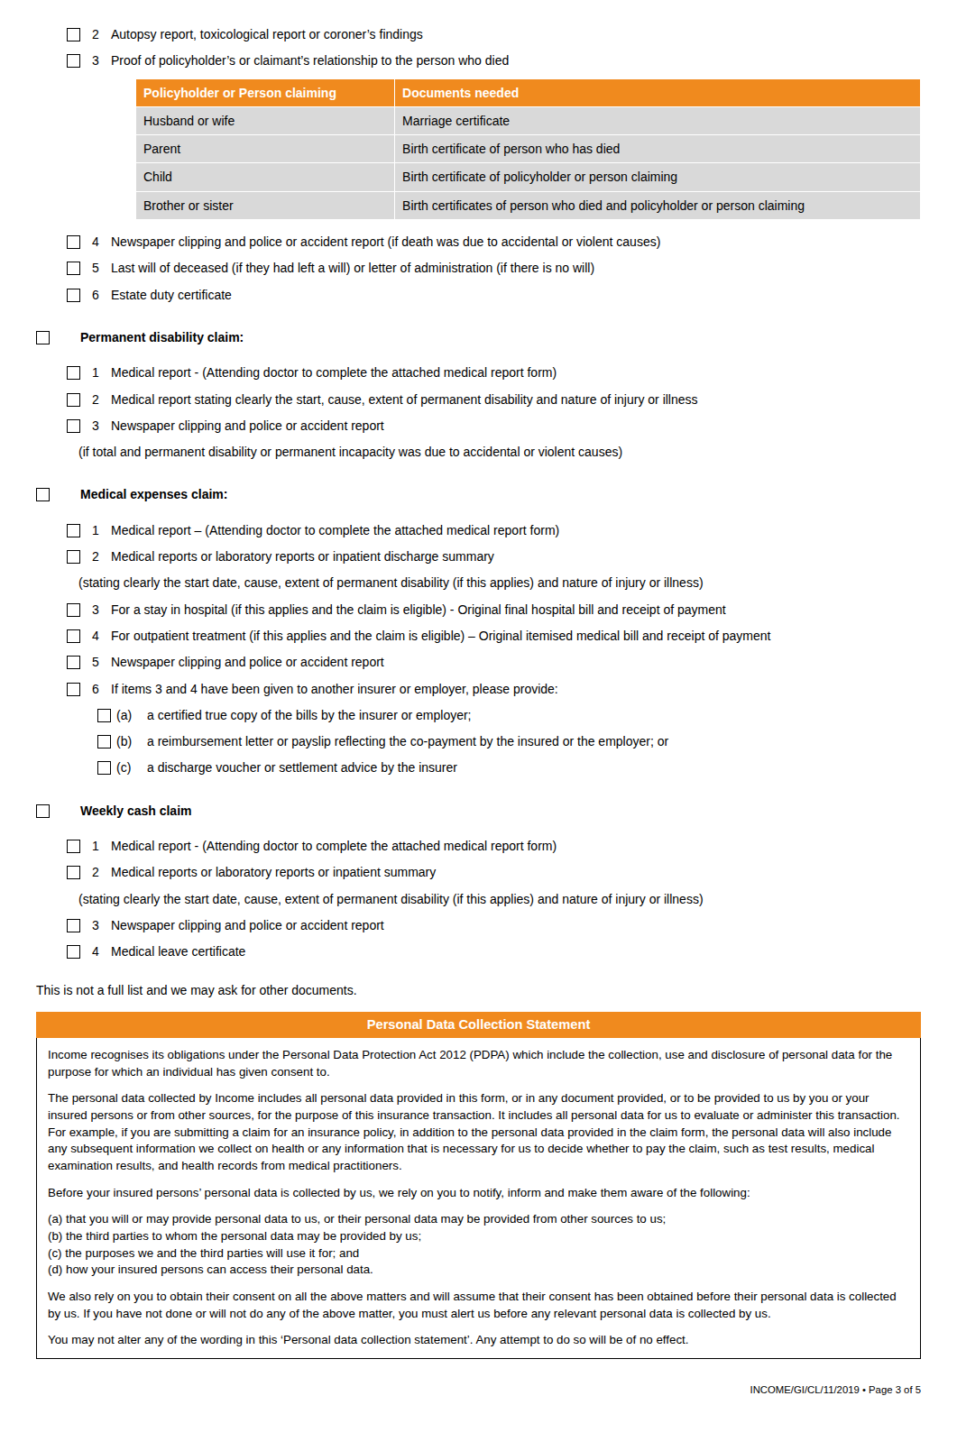2
Autopsy report, toxicological report or coroner’s findings
3
Proof of policyholder’s or claimant’s relationship to the person who died
| Policyholder or Person claiming | Documents needed |
| --- | --- |
| Husband or wife | Marriage certificate |
| Parent | Birth certificate of person who has died |
| Child | Birth certificate of policyholder or person claiming |
| Brother or sister | Birth certificates of person who died and policyholder or person claiming |
4
Newspaper clipping and police or accident report (if death was due to accidental or violent causes)
5
Last will of deceased (if they had left a will) or letter of administration (if there is no will)
6
Estate duty certificate
Permanent disability claim:
1
Medical report - (Attending doctor to complete the attached medical report form)
2
Medical report stating clearly the start, cause, extent of permanent disability and nature of injury or illness
3
Newspaper clipping and police or accident report
(if total and permanent disability or permanent incapacity was due to accidental or violent causes)
Medical expenses claim:
1
Medical report – (Attending doctor to complete the attached medical report form)
2
Medical reports or laboratory reports or inpatient discharge summary
(stating clearly the start date, cause, extent of permanent disability (if this applies) and nature of injury or illness)
3
For a stay in hospital (if this applies and the claim is eligible) - Original final hospital bill and receipt of payment
4
For outpatient treatment (if this applies and the claim is eligible) – Original itemised medical bill and receipt of payment
5
Newspaper clipping and police or accident report
6
If items 3 and 4 have been given to another insurer or employer, please provide:
(a)
a certified true copy of the bills by the insurer or employer;
(b)
a reimbursement letter or payslip reflecting the co-payment by the insured or the employer; or
(c)
a discharge voucher or settlement advice by the insurer
Weekly cash claim
1
Medical report - (Attending doctor to complete the attached medical report form)
2
Medical reports or laboratory reports or inpatient summary
(stating clearly the start date, cause, extent of permanent disability (if this applies) and nature of injury or illness)
3
Newspaper clipping and police or accident report
4
Medical leave certificate
This is not a full list and we may ask for other documents.
Personal Data Collection Statement
Income recognises its obligations under the Personal Data Protection Act 2012 (PDPA) which include the collection, use and disclosure of personal data for the purpose for which an individual has given consent to.
The personal data collected by Income includes all personal data provided in this form, or in any document provided, or to be provided to us by you or your insured persons or from other sources, for the purpose of this insurance transaction. It includes all personal data for us to evaluate or administer this transaction. For example, if you are submitting a claim for an insurance policy, in addition to the personal data provided in the claim form, the personal data will also include any subsequent information we collect on health or any information that is necessary for us to decide whether to pay the claim, such as test results, medical examination results, and health records from medical practitioners.
Before your insured persons’ personal data is collected by us, we rely on you to notify, inform and make them aware of the following:
(a) that you will or may provide personal data to us, or their personal data may be provided from other sources to us;
(b) the third parties to whom the personal data may be provided by us;
(c) the purposes we and the third parties will use it for; and
(d) how your insured persons can access their personal data.
We also rely on you to obtain their consent on all the above matters and will assume that their consent has been obtained before their personal data is collected by us. If you have not done or will not do any of the above matter, you must alert us before any relevant personal data is collected by us.
You may not alter any of the wording in this ‘Personal data collection statement’. Any attempt to do so will be of no effect.
INCOME/GI/CL/11/2019 • Page 3 of 5